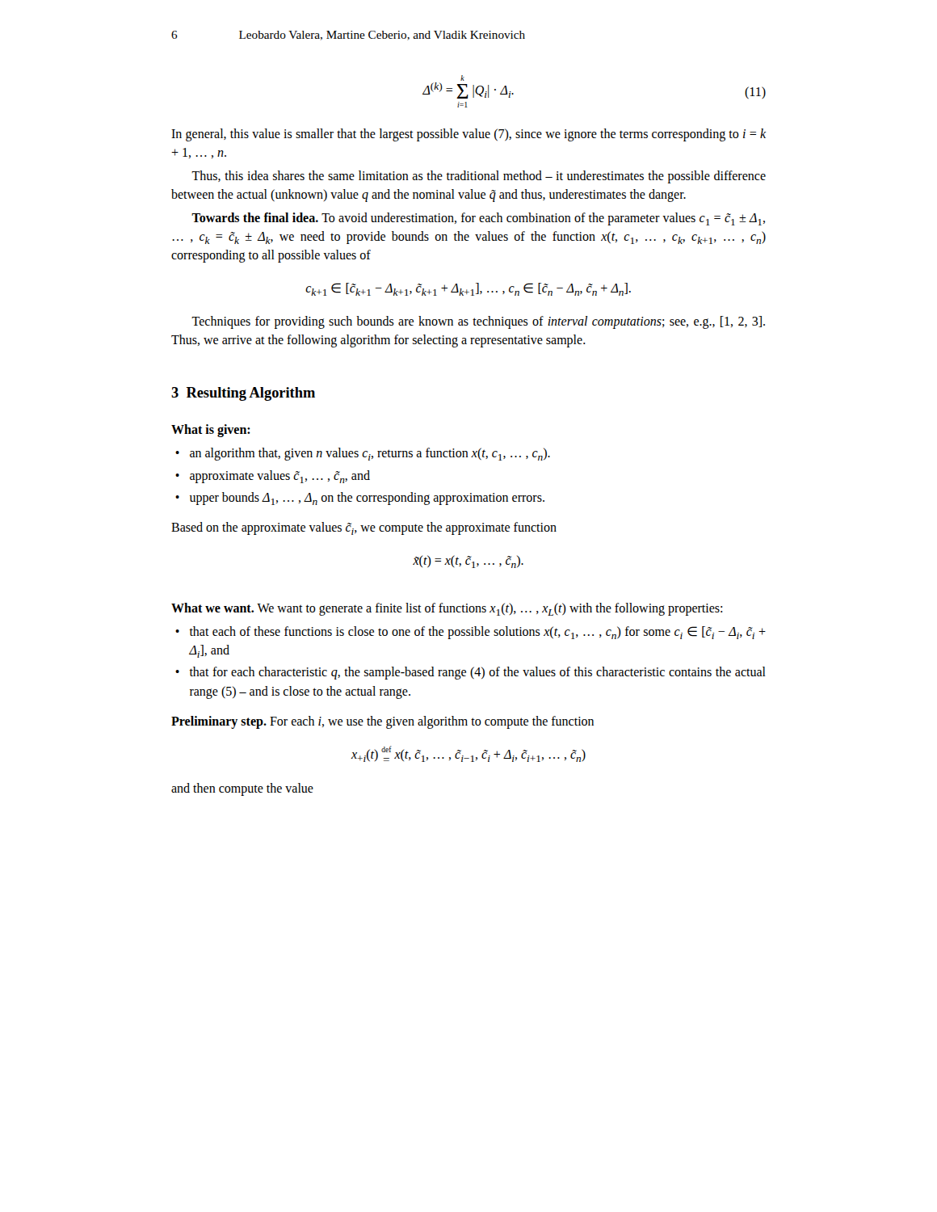6 Leobardo Valera, Martine Ceberio, and Vladik Kreinovich
Δ(k) = k Σ i=1 |Qi| · Δi. (11)
In general, this value is smaller that the largest possible value (7), since we ignore the terms corresponding to i = k + 1, … , n.
Thus, this idea shares the same limitation as the traditional method – it underestimates the possible difference between the actual (unknown) value q and the nominal value q̃ and thus, underestimates the danger.
Towards the final idea. To avoid underestimation, for each combination of the parameter values c1 = c̃1 ± Δ1, … , ck = c̃k ± Δk, we need to provide bounds on the values of the function x(t, c1, … , ck, ck+1, … , cn) corresponding to all possible values of
ck+1 ∈ [c̃k+1 − Δk+1, c̃k+1 + Δk+1], … , cn ∈ [c̃n − Δn, c̃n + Δn].
Techniques for providing such bounds are known as techniques of interval computations; see, e.g., [1, 2, 3]. Thus, we arrive at the following algorithm for selecting a representative sample.
3 Resulting Algorithm
What is given:
an algorithm that, given n values ci, returns a function x(t, c1, … , cn).
approximate values c̃1, … , c̃n, and
upper bounds Δ1, … , Δn on the corresponding approximation errors.
Based on the approximate values c̃i, we compute the approximate function
x̃(t) = x(t, c̃1, … , c̃n).
What we want. We want to generate a finite list of functions x1(t), … , xL(t) with the following properties:
that each of these functions is close to one of the possible solutions x(t, c1, … , cn) for some ci ∈ [c̃i − Δi, c̃i + Δi], and
that for each characteristic q, the sample-based range (4) of the values of this characteristic contains the actual range (5) – and is close to the actual range.
Preliminary step. For each i, we use the given algorithm to compute the function
x+i(t) def= x(t, c̃1, … , c̃i−1, c̃i + Δi, c̃i+1, … , c̃n)
and then compute the value